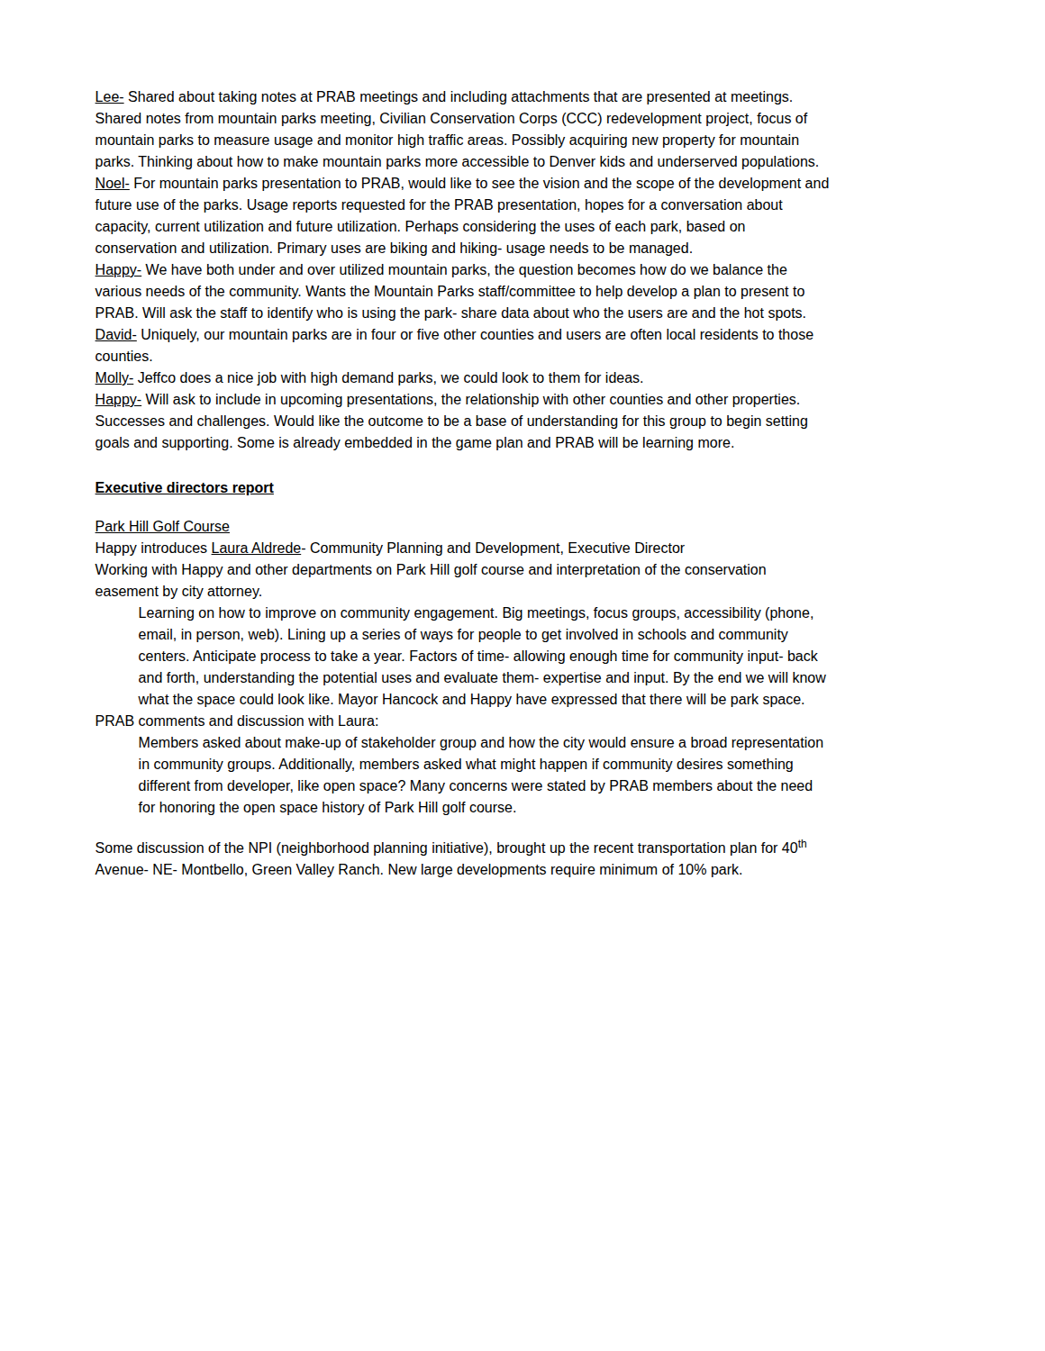Lee- Shared about taking notes at PRAB meetings and including attachments that are presented at meetings. Shared notes from mountain parks meeting, Civilian Conservation Corps (CCC) redevelopment project, focus of mountain parks to measure usage and monitor high traffic areas. Possibly acquiring new property for mountain parks. Thinking about how to make mountain parks more accessible to Denver kids and underserved populations.
Noel- For mountain parks presentation to PRAB, would like to see the vision and the scope of the development and future use of the parks. Usage reports requested for the PRAB presentation, hopes for a conversation about capacity, current utilization and future utilization. Perhaps considering the uses of each park, based on conservation and utilization. Primary uses are biking and hiking- usage needs to be managed.
Happy- We have both under and over utilized mountain parks, the question becomes how do we balance the various needs of the community. Wants the Mountain Parks staff/committee to help develop a plan to present to PRAB. Will ask the staff to identify who is using the park- share data about who the users are and the hot spots.
David- Uniquely, our mountain parks are in four or five other counties and users are often local residents to those counties.
Molly- Jeffco does a nice job with high demand parks, we could look to them for ideas.
Happy- Will ask to include in upcoming presentations, the relationship with other counties and other properties. Successes and challenges. Would like the outcome to be a base of understanding for this group to begin setting goals and supporting. Some is already embedded in the game plan and PRAB will be learning more.
Executive directors report
Park Hill Golf Course
Happy introduces Laura Aldrede- Community Planning and Development, Executive Director
Working with Happy and other departments on Park Hill golf course and interpretation of the conservation easement by city attorney.
Learning on how to improve on community engagement. Big meetings, focus groups, accessibility (phone, email, in person, web). Lining up a series of ways for people to get involved in schools and community centers. Anticipate process to take a year. Factors of time- allowing enough time for community input- back and forth, understanding the potential uses and evaluate them- expertise and input. By the end we will know what the space could look like. Mayor Hancock and Happy have expressed that there will be park space.
PRAB comments and discussion with Laura:
Members asked about make-up of stakeholder group and how the city would ensure a broad representation in community groups. Additionally, members asked what might happen if community desires something different from developer, like open space? Many concerns were stated by PRAB members about the need for honoring the open space history of Park Hill golf course.
Some discussion of the NPI (neighborhood planning initiative), brought up the recent transportation plan for 40th Avenue- NE- Montbello, Green Valley Ranch. New large developments require minimum of 10% park.